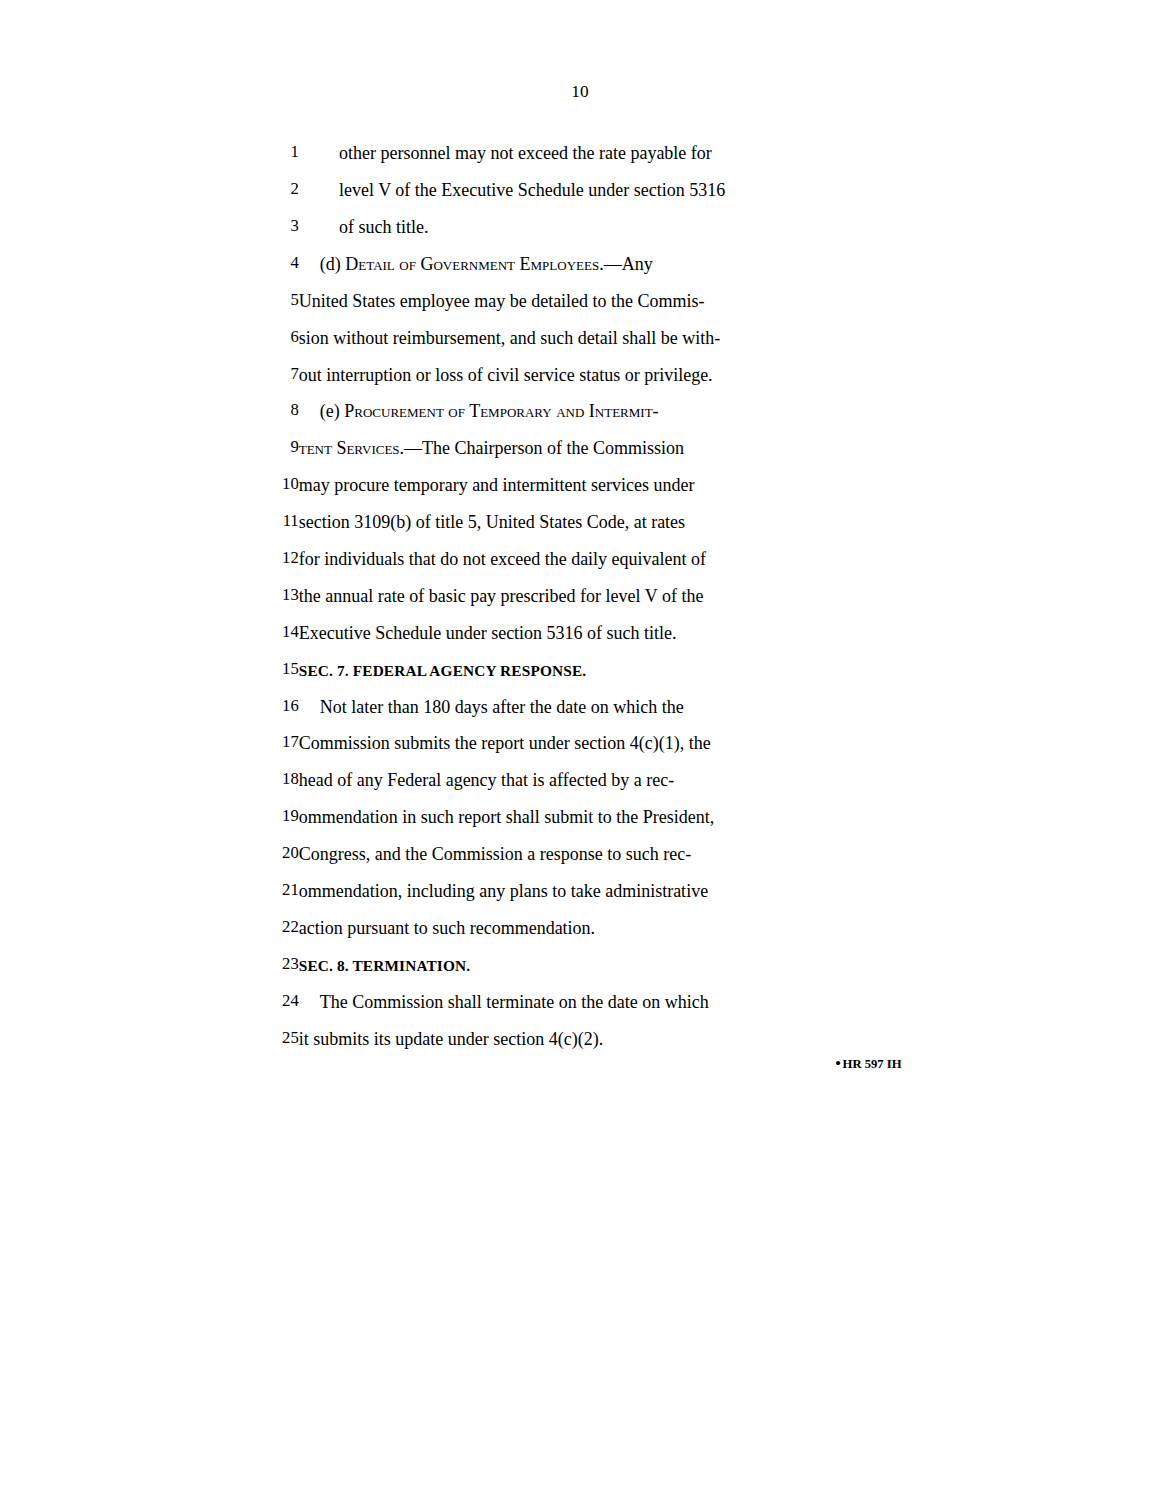10
| 1 | other personnel may not exceed the rate payable for |
| 2 | level V of the Executive Schedule under section 5316 |
| 3 | of such title. |
| 4 | (d) Detail of Government Employees. —Any |
| 5 | United States employee may be detailed to the Commis- |
| 6 | sion without reimbursement, and such detail shall be with- |
| 7 | out interruption or loss of civil service status or privilege. |
| 8 | (e) Procurement of Temporary and Intermit- |
| 9 | tent Services. —The Chairperson of the Commission |
| 10 | may procure temporary and intermittent services under |
| 11 | section 3109(b) of title 5, United States Code, at rates |
| 12 | for individuals that do not exceed the daily equivalent of |
| 13 | the annual rate of basic pay prescribed for level V of the |
| 14 | Executive Schedule under section 5316 of such title. |
| 15 | SEC. 7. FEDERAL AGENCY RESPONSE. |
| 16 | Not later than 180 days after the date on which the |
| 17 | Commission submits the report under section 4(c)(1), the |
| 18 | head of any Federal agency that is affected by a rec- |
| 19 | ommendation in such report shall submit to the President, |
| 20 | Congress, and the Commission a response to such rec- |
| 21 | ommendation, including any plans to take administrative |
| 22 | action pursuant to such recommendation. |
| 23 | SEC. 8. TERMINATION. |
| 24 | The Commission shall terminate on the date on which |
| 25 | it submits its update under section 4(c)(2). |
•HR 597 IH